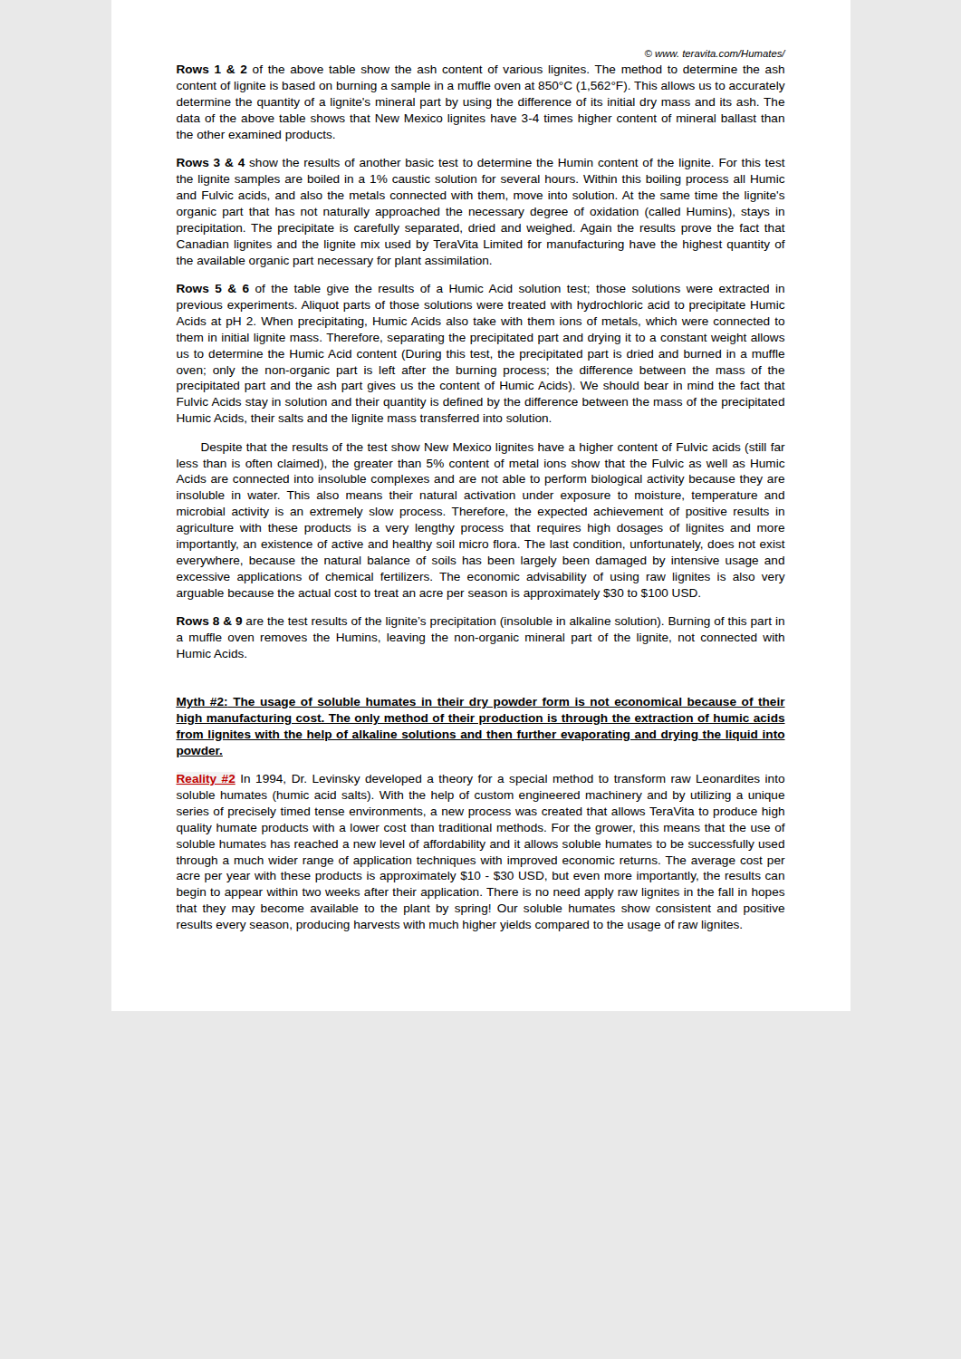© www. teravita.com/Humates/
Rows 1 & 2 of the above table show the ash content of various lignites. The method to determine the ash content of lignite is based on burning a sample in a muffle oven at 850°C (1,562°F). This allows us to accurately determine the quantity of a lignite's mineral part by using the difference of its initial dry mass and its ash. The data of the above table shows that New Mexico lignites have 3-4 times higher content of mineral ballast than the other examined products.
Rows 3 & 4 show the results of another basic test to determine the Humin content of the lignite. For this test the lignite samples are boiled in a 1% caustic solution for several hours. Within this boiling process all Humic and Fulvic acids, and also the metals connected with them, move into solution. At the same time the lignite's organic part that has not naturally approached the necessary degree of oxidation (called Humins), stays in precipitation. The precipitate is carefully separated, dried and weighed. Again the results prove the fact that Canadian lignites and the lignite mix used by TeraVita Limited for manufacturing have the highest quantity of the available organic part necessary for plant assimilation.
Rows 5 & 6 of the table give the results of a Humic Acid solution test; those solutions were extracted in previous experiments. Aliquot parts of those solutions were treated with hydrochloric acid to precipitate Humic Acids at pH 2. When precipitating, Humic Acids also take with them ions of metals, which were connected to them in initial lignite mass. Therefore, separating the precipitated part and drying it to a constant weight allows us to determine the Humic Acid content (During this test, the precipitated part is dried and burned in a muffle oven; only the non-organic part is left after the burning process; the difference between the mass of the precipitated part and the ash part gives us the content of Humic Acids). We should bear in mind the fact that Fulvic Acids stay in solution and their quantity is defined by the difference between the mass of the precipitated Humic Acids, their salts and the lignite mass transferred into solution.
Despite that the results of the test show New Mexico lignites have a higher content of Fulvic acids (still far less than is often claimed), the greater than 5% content of metal ions show that the Fulvic as well as Humic Acids are connected into insoluble complexes and are not able to perform biological activity because they are insoluble in water. This also means their natural activation under exposure to moisture, temperature and microbial activity is an extremely slow process. Therefore, the expected achievement of positive results in agriculture with these products is a very lengthy process that requires high dosages of lignites and more importantly, an existence of active and healthy soil micro flora. The last condition, unfortunately, does not exist everywhere, because the natural balance of soils has been largely been damaged by intensive usage and excessive applications of chemical fertilizers. The economic advisability of using raw lignites is also very arguable because the actual cost to treat an acre per season is approximately $30 to $100 USD.
Rows 8 & 9 are the test results of the lignite’s precipitation (insoluble in alkaline solution). Burning of this part in a muffle oven removes the Humins, leaving the non-organic mineral part of the lignite, not connected with Humic Acids.
Myth #2: The usage of soluble humates in their dry powder form is not economical because of their high manufacturing cost. The only method of their production is through the extraction of humic acids from lignites with the help of alkaline solutions and then further evaporating and drying the liquid into powder.
Reality #2 In 1994, Dr. Levinsky developed a theory for a special method to transform raw Leonardites into soluble humates (humic acid salts). With the help of custom engineered machinery and by utilizing a unique series of precisely timed tense environments, a new process was created that allows TeraVita to produce high quality humate products with a lower cost than traditional methods. For the grower, this means that the use of soluble humates has reached a new level of affordability and it allows soluble humates to be successfully used through a much wider range of application techniques with improved economic returns. The average cost per acre per year with these products is approximately $10 - $30 USD, but even more importantly, the results can begin to appear within two weeks after their application. There is no need apply raw lignites in the fall in hopes that they may become available to the plant by spring! Our soluble humates show consistent and positive results every season, producing harvests with much higher yields compared to the usage of raw lignites.